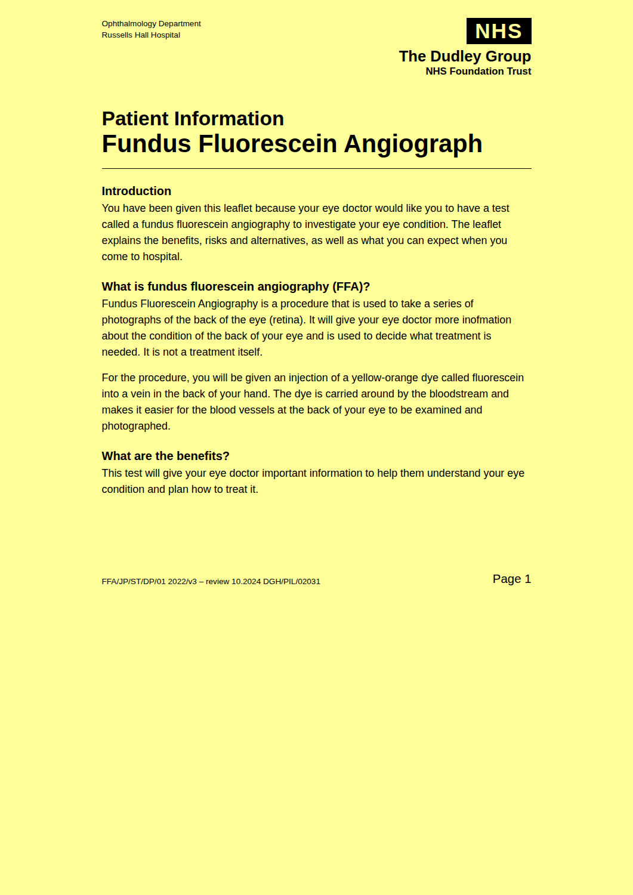Ophthalmology Department
Russells Hall Hospital
NHS
The Dudley Group
NHS Foundation Trust
Patient Information
Fundus Fluorescein Angiograph
Introduction
You have been given this leaflet because your eye doctor would like you to have a test called a fundus fluorescein angiography to investigate your eye condition. The leaflet explains the benefits, risks and alternatives, as well as what you can expect when you come to hospital.
What is fundus fluorescein angiography (FFA)?
Fundus Fluorescein Angiography is a procedure that is used to take a series of photographs of the back of the eye (retina). It will give your eye doctor more inofmation about the condition of the back of your eye and is used to decide what treatment is needed. It is not a treatment itself.
For the procedure, you will be given an injection of a yellow-orange dye called fluorescein into a vein in the back of your hand. The dye is carried around by the bloodstream and makes it easier for the blood vessels at the back of your eye to be examined and photographed.
What are the benefits?
This test will give your eye doctor important information to help them understand your eye condition and plan how to treat it.
FFA/JP/ST/DP/01 2022/v3 – review 10.2024 DGH/PIL/02031
Page 1